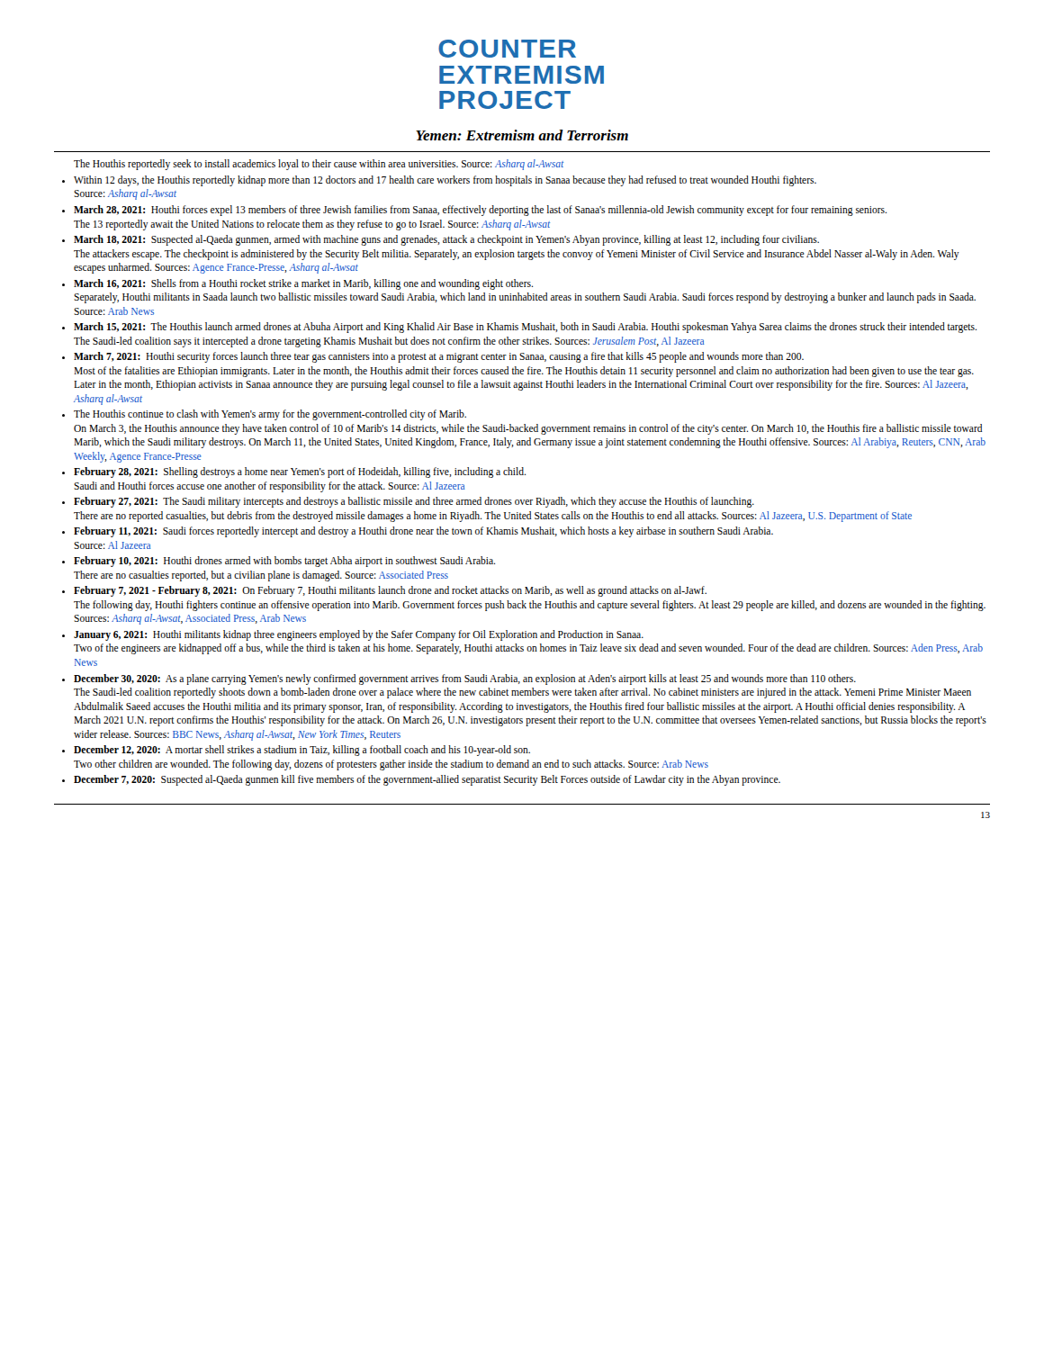COUNTER EXTREMISM PROJECT
Yemen: Extremism and Terrorism
The Houthis reportedly seek to install academics loyal to their cause within area universities. Source: Asharq al-Awsat
Within 12 days, the Houthis reportedly kidnap more than 12 doctors and 17 health care workers from hospitals in Sanaa because they had refused to treat wounded Houthi fighters.
Source: Asharq al-Awsat
March 28, 2021: Houthi forces expel 13 members of three Jewish families from Sanaa, effectively deporting the last of Sanaa's millennia-old Jewish community except for four remaining seniors.
The 13 reportedly await the United Nations to relocate them as they refuse to go to Israel. Source: Asharq al-Awsat
March 18, 2021: Suspected al-Qaeda gunmen, armed with machine guns and grenades, attack a checkpoint in Yemen's Abyan province, killing at least 12, including four civilians.
The attackers escape. The checkpoint is administered by the Security Belt militia. Separately, an explosion targets the convoy of Yemeni Minister of Civil Service and Insurance Abdel Nasser al-Waly in Aden. Waly escapes unharmed. Sources: Agence France-Presse, Asharq al-Awsat
March 16, 2021: Shells from a Houthi rocket strike a market in Marib, killing one and wounding eight others.
Separately, Houthi militants in Saada launch two ballistic missiles toward Saudi Arabia, which land in uninhabited areas in southern Saudi Arabia. Saudi forces respond by destroying a bunker and launch pads in Saada. Source: Arab News
March 15, 2021: The Houthis launch armed drones at Abuha Airport and King Khalid Air Base in Khamis Mushait, both in Saudi Arabia. Houthi spokesman Yahya Sarea claims the drones struck their intended targets. The Saudi-led coalition says it intercepted a drone targeting Khamis Mushait but does not confirm the other strikes. Sources: Jerusalem Post, Al Jazeera
March 7, 2021: Houthi security forces launch three tear gas cannisters into a protest at a migrant center in Sanaa, causing a fire that kills 45 people and wounds more than 200.
Most of the fatalities are Ethiopian immigrants. Later in the month, the Houthis admit their forces caused the fire. The Houthis detain 11 security personnel and claim no authorization had been given to use the tear gas. Later in the month, Ethiopian activists in Sanaa announce they are pursuing legal counsel to file a lawsuit against Houthi leaders in the International Criminal Court over responsibility for the fire. Sources: Al Jazeera, Asharq al-Awsat
The Houthis continue to clash with Yemen's army for the government-controlled city of Marib.
On March 3, the Houthis announce they have taken control of 10 of Marib's 14 districts, while the Saudi-backed government remains in control of the city's center. On March 10, the Houthis fire a ballistic missile toward Marib, which the Saudi military destroys. On March 11, the United States, United Kingdom, France, Italy, and Germany issue a joint statement condemning the Houthi offensive. Sources: Al Arabiya, Reuters, CNN, Arab Weekly, Agence France-Presse
February 28, 2021: Shelling destroys a home near Yemen's port of Hodeidah, killing five, including a child.
Saudi and Houthi forces accuse one another of responsibility for the attack. Source: Al Jazeera
February 27, 2021: The Saudi military intercepts and destroys a ballistic missile and three armed drones over Riyadh, which they accuse the Houthis of launching.
There are no reported casualties, but debris from the destroyed missile damages a home in Riyadh. The United States calls on the Houthis to end all attacks. Sources: Al Jazeera, U.S. Department of State
February 11, 2021: Saudi forces reportedly intercept and destroy a Houthi drone near the town of Khamis Mushait, which hosts a key airbase in southern Saudi Arabia.
Source: Al Jazeera
February 10, 2021: Houthi drones armed with bombs target Abha airport in southwest Saudi Arabia.
There are no casualties reported, but a civilian plane is damaged. Source: Associated Press
February 7, 2021 - February 8, 2021: On February 7, Houthi militants launch drone and rocket attacks on Marib, as well as ground attacks on al-Jawf.
The following day, Houthi fighters continue an offensive operation into Marib. Government forces push back the Houthis and capture several fighters. At least 29 people are killed, and dozens are wounded in the fighting. Sources: Asharq al-Awsat, Associated Press, Arab News
January 6, 2021: Houthi militants kidnap three engineers employed by the Safer Company for Oil Exploration and Production in Sanaa.
Two of the engineers are kidnapped off a bus, while the third is taken at his home. Separately, Houthi attacks on homes in Taiz leave six dead and seven wounded. Four of the dead are children. Sources: Aden Press, Arab News
December 30, 2020: As a plane carrying Yemen's newly confirmed government arrives from Saudi Arabia, an explosion at Aden's airport kills at least 25 and wounds more than 110 others.
The Saudi-led coalition reportedly shoots down a bomb-laden drone over a palace where the new cabinet members were taken after arrival. No cabinet ministers are injured in the attack. Yemeni Prime Minister Maeen Abdulmalik Saeed accuses the Houthi militia and its primary sponsor, Iran, of responsibility. According to investigators, the Houthis fired four ballistic missiles at the airport. A Houthi official denies responsibility. A March 2021 U.N. report confirms the Houthis' responsibility for the attack. On March 26, U.N. investigators present their report to the U.N. committee that oversees Yemen-related sanctions, but Russia blocks the report's wider release. Sources: BBC News, Asharq al-Awsat, New York Times, Reuters
December 12, 2020: A mortar shell strikes a stadium in Taiz, killing a football coach and his 10-year-old son.
Two other children are wounded. The following day, dozens of protesters gather inside the stadium to demand an end to such attacks. Source: Arab News
December 7, 2020: Suspected al-Qaeda gunmen kill five members of the government-allied separatist Security Belt Forces outside of Lawdar city in the Abyan province.
13